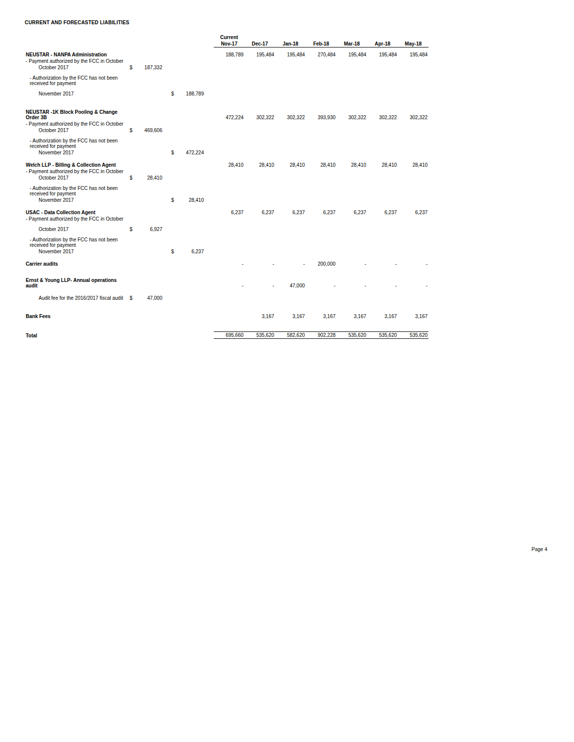CURRENT AND FORECASTED LIABILITIES
| | Current | | | | | | |
| | Nov-17 | Dec-17 | Jan-18 | Feb-18 | Mar-18 | Apr-18 | May-18 |
| NEUSTAR - NANPA Administration | | 188,789 | 195,484 | 195,484 | 270,484 | 195,484 | 195,484 | 195,484 |
| - Payment authorized by the FCC in October | |
| October 2017 | $ | 187,332 | |
| - Authorization by the FCC has not been received for payment | |
| November 2017 | | $ | 188,789 | |
| NEUSTAR -1K Block Pooling & Change Order 3B | | 472,224 | 302,322 | 302,322 | 393,930 | 302,322 | 302,322 | 302,322 |
| - Payment authorized by the FCC in October | |
| October 2017 | $ | 469,606 | |
| - Authorization by the FCC has not been received for payment | |
| November 2017 | | $ | 472,224 | |
| Welch LLP - Billing & Collection Agent | | 28,410 | 28,410 | 28,410 | 28,410 | 28,410 | 28,410 | 28,410 |
| - Payment authorized by the FCC in October | |
| October 2017 | $ | 28,410 | |
| - Authorization by the FCC has not been received for payment | |
| November 2017 | | $ | 28,410 | |
| USAC - Data Collection Agent | | 6,237 | 6,237 | 6,237 | 6,237 | 6,237 | 6,237 | 6,237 |
| - Payment authorized by the FCC in October | |
| October 2017 | $ | 6,927 | |
| - Authorization by the FCC has not been received for payment | |
| November 2017 | | $ | 6,237 | |
| Carrier audits | | - | - | - | 200,000 | - | - | - |
| Ernst & Young LLP- Annual operations audit | | - | - | 47,000 | - | - | - | - |
| Audit fee for the 2016/2017 fiscal audit | $ | 47,000 | |
| Bank Fees | | | 3,167 | 3,167 | 3,167 | 3,167 | 3,167 | 3,167 |
| Total | | 695,660 | 535,620 | 582,620 | 902,228 | 535,620 | 535,620 | 535,620 |
Page 4